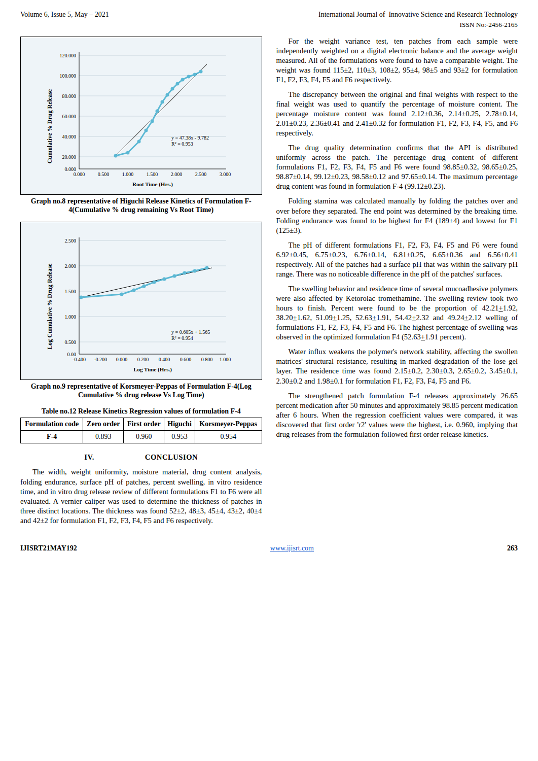Volume 6, Issue 5, May – 2021
International Journal of Innovative Science and Research Technology
ISSN No:-2456-2165
Cumulative % Drug Release 120.000 100.000 80.000 60.000 40.000 20.000 0.000 0.000 0.500 1.000 1.500 2.000 2.500 3.000 y = 47.38x - 9.782 R² = 0.953 Root Time (Hrs.)
Graph no.8 representative of Higuchi Release Kinetics of Formulation F-4(Cumulative % drug remaining Vs Root Time)
Log Cumulative % Drug Release 2.500 2.000 1.500 1.000 0.500 0.00 -0.400 -0.200 0.000 0.200 0.400 0.600 0.800 1.000 y = 0.605x + 1.565 R² = 0.954 Log Time (Hrs.)
Graph no.9 representative of Korsmeyer-Peppas of Formulation F-4(Log Cumulative % drug release Vs Log Time)
Table no.12 Release Kinetics Regression values of formulation F-4
| Formulation code | Zero order | First order | Higuchi | Korsmeyer-Peppas |
| --- | --- | --- | --- | --- |
| F-4 | 0.893 | 0.960 | 0.953 | 0.954 |
IV. CONCLUSION
The width, weight uniformity, moisture material, drug content analysis, folding endurance, surface pH of patches, percent swelling, in vitro residence time, and in vitro drug release review of different formulations F1 to F6 were all evaluated. A vernier caliper was used to determine the thickness of patches in three distinct locations. The thickness was found 52±2, 48±3, 45±4, 43±2, 40±4 and 42±2 for formulation F1, F2, F3, F4, F5 and F6 respectively.
For the weight variance test, ten patches from each sample were independently weighted on a digital electronic balance and the average weight measured. All of the formulations were found to have a comparable weight. The weight was found 115±2, 110±3, 108±2, 95±4, 98±5 and 93±2 for formulation F1, F2, F3, F4, F5 and F6 respectively.
The discrepancy between the original and final weights with respect to the final weight was used to quantify the percentage of moisture content. The percentage moisture content was found 2.12±0.36, 2.14±0.25, 2.78±0.14, 2.01±0.23, 2.36±0.41 and 2.41±0.32 for formulation F1, F2, F3, F4, F5, and F6 respectively.
The drug quality determination confirms that the API is distributed uniformly across the patch. The percentage drug content of different formulations F1, F2, F3, F4, F5 and F6 were found 98.85±0.32, 98.65±0.25, 98.87±0.14, 99.12±0.23, 98.58±0.12 and 97.65±0.14. The maximum percentage drug content was found in formulation F-4 (99.12±0.23).
Folding stamina was calculated manually by folding the patches over and over before they separated. The end point was determined by the breaking time. Folding endurance was found to be highest for F4 (189±4) and lowest for F1 (125±3).
The pH of different formulations F1, F2, F3, F4, F5 and F6 were found 6.92±0.45, 6.75±0.23, 6.76±0.14, 6.81±0.25, 6.65±0.36 and 6.56±0.41 respectively. All of the patches had a surface pH that was within the salivary pH range. There was no noticeable difference in the pH of the patches' surfaces.
The swelling behavior and residence time of several mucoadhesive polymers were also affected by Ketorolac tromethamine. The swelling review took two hours to finish. Percent were found to be the proportion of 42.21+1.92, 38.20+1.62, 51.09+1.25, 52.63+1.91, 54.42+2.32 and 49.24+2.12 welling of formulations F1, F2, F3, F4, F5 and F6. The highest percentage of swelling was observed in the optimized formulation F4 (52.63+1.91 percent).
Water influx weakens the polymer's network stability, affecting the swollen matrices' structural resistance, resulting in marked degradation of the lose gel layer. The residence time was found 2.15±0.2, 2.30±0.3, 2.65±0.2, 3.45±0.1, 2.30±0.2 and 1.98±0.1 for formulation F1, F2, F3, F4, F5 and F6.
The strengthened patch formulation F-4 releases approximately 26.65 percent medication after 50 minutes and approximately 98.85 percent medication after 6 hours. When the regression coefficient values were compared, it was discovered that first order 'r2' values were the highest, i.e. 0.960, implying that drug releases from the formulation followed first order release kinetics.
IJISRT21MAY192
www.ijisrt.com
263